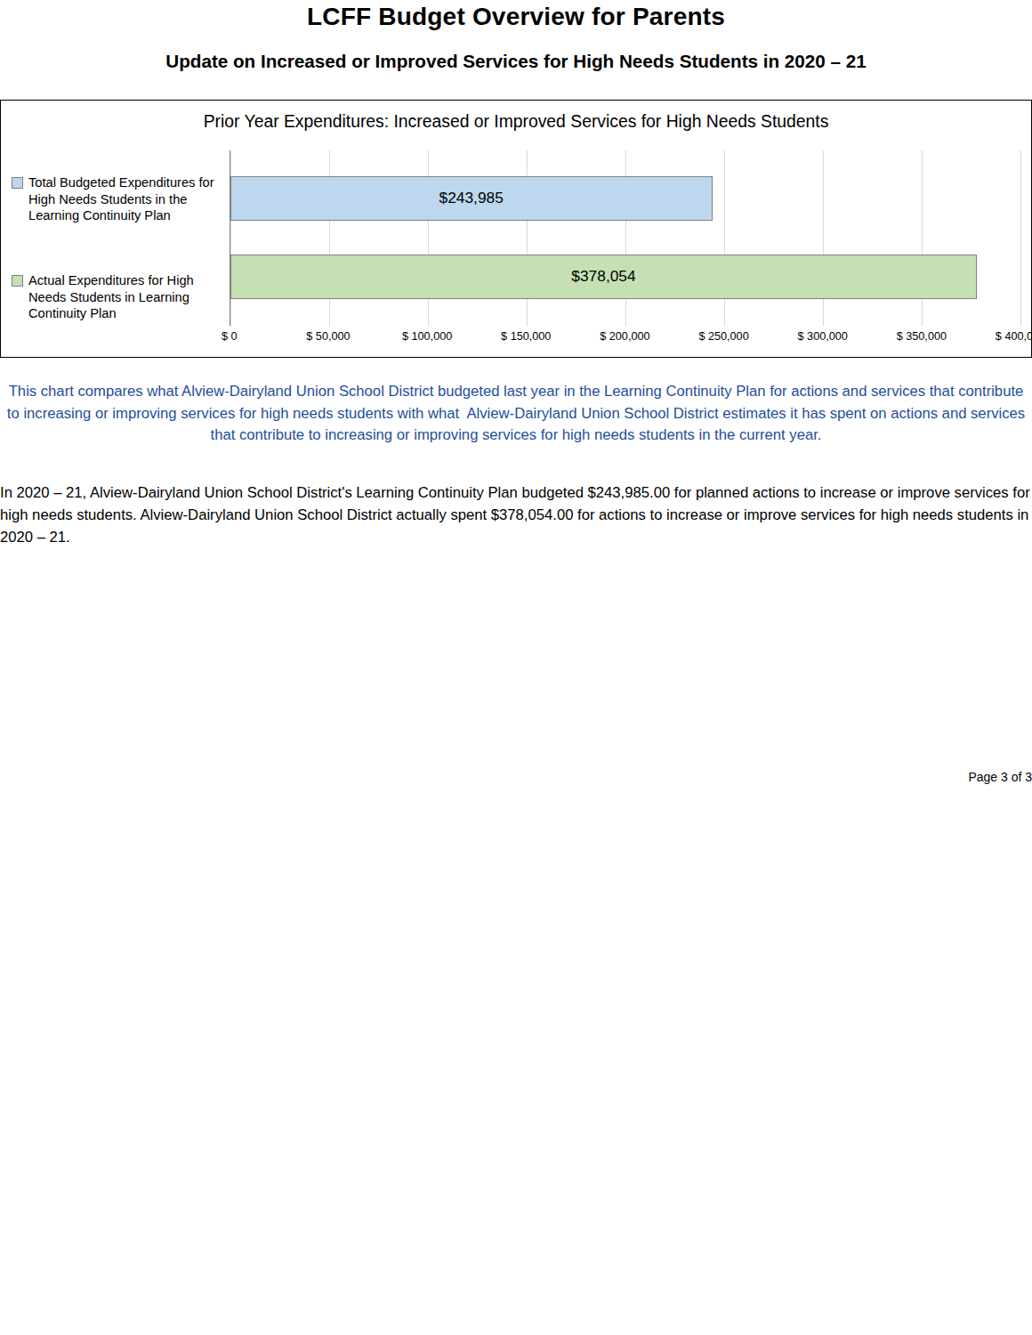LCFF Budget Overview for Parents
Update on Increased or Improved Services for High Needs Students in 2020 – 21
Prior Year Expenditures: Increased or Improved Services for High Needs Students
Total Budgeted Expenditures for High Needs Students in the Learning Continuity Plan
Actual Expenditures for High Needs Students in Learning Continuity Plan
$243,985
$378,054
$ 0 $ 50,000 $ 100,000 $ 150,000 $ 200,000 $ 250,000 $ 300,000 $ 350,000 $ 400,000
This chart compares what Alview-Dairyland Union School District budgeted last year in the Learning Continuity Plan for actions and services that contribute to increasing or improving services for high needs students with what Alview-Dairyland Union School District estimates it has spent on actions and services that contribute to increasing or improving services for high needs students in the current year.
In 2020 – 21, Alview-Dairyland Union School District's Learning Continuity Plan budgeted $243,985.00 for planned actions to increase or improve services for high needs students. Alview-Dairyland Union School District actually spent $378,054.00 for actions to increase or improve services for high needs students in 2020 – 21.
Page 3 of 3